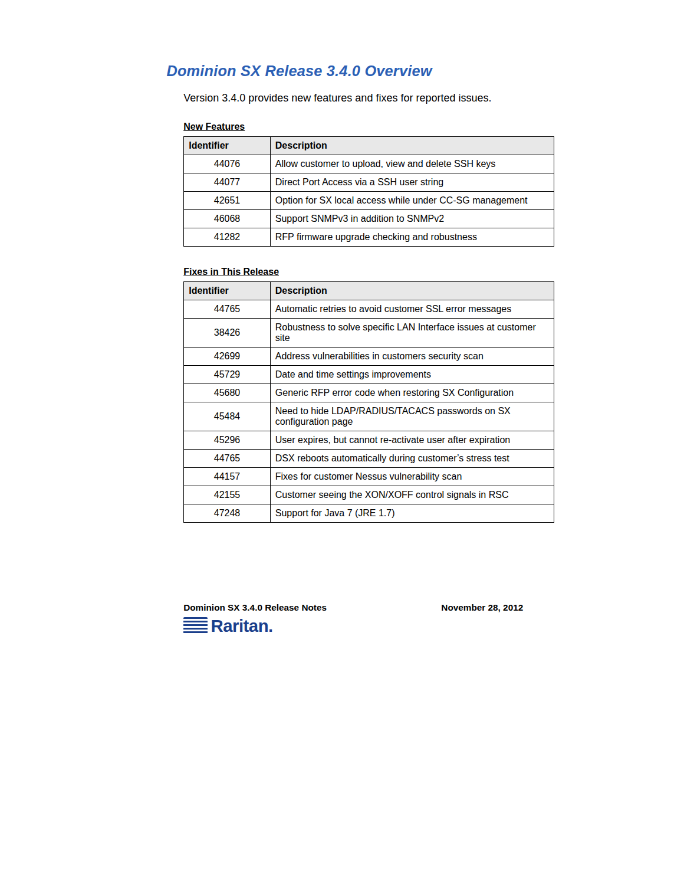Dominion SX Release 3.4.0 Overview
Version 3.4.0 provides new features and fixes for reported issues.
New Features
| Identifier | Description |
| --- | --- |
| 44076 | Allow customer to upload, view and delete SSH keys |
| 44077 | Direct Port Access via a SSH user string |
| 42651 | Option for SX local access while under CC-SG management |
| 46068 | Support SNMPv3 in addition to SNMPv2 |
| 41282 | RFP firmware upgrade checking and robustness |
Fixes in This Release
| Identifier | Description |
| --- | --- |
| 44765 | Automatic retries to avoid customer SSL error messages |
| 38426 | Robustness to solve specific LAN Interface issues at customer site |
| 42699 | Address vulnerabilities in customers security scan |
| 45729 | Date and time settings improvements |
| 45680 | Generic RFP error code when restoring SX Configuration |
| 45484 | Need to hide LDAP/RADIUS/TACACS passwords on SX configuration page |
| 45296 | User expires, but cannot re-activate user after expiration |
| 44765 | DSX reboots automatically during customer’s stress test |
| 44157 | Fixes for customer Nessus vulnerability scan |
| 42155 | Customer seeing the XON/XOFF control signals in RSC |
| 47248 | Support for Java 7 (JRE 1.7) |
Dominion SX 3.4.0 Release Notes November 28, 2012
Raritan.